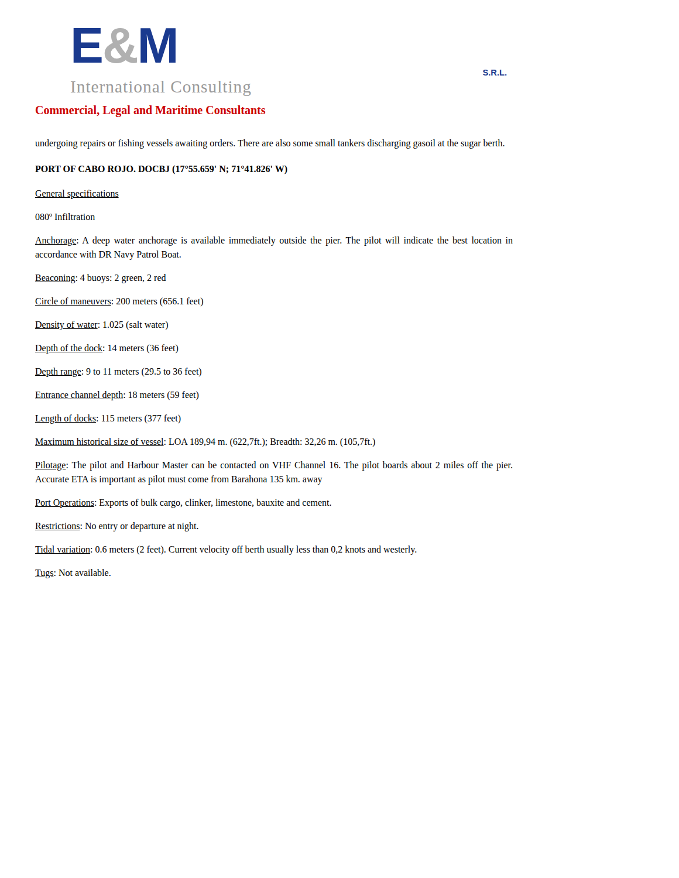E&M
S.R.L.
International Consulting
Commercial, Legal and Maritime Consultants
undergoing repairs or fishing vessels awaiting orders. There are also some small tankers discharging gasoil at the sugar berth.
PORT OF CABO ROJO. DOCBJ (17°55.659' N; 71°41.826' W)
General specifications
080º Infiltration
Anchorage: A deep water anchorage is available immediately outside the pier. The pilot will indicate the best location in accordance with DR Navy Patrol Boat.
Beaconing: 4 buoys: 2 green, 2 red
Circle of maneuvers: 200 meters (656.1 feet)
Density of water: 1.025 (salt water)
Depth of the dock: 14 meters (36 feet)
Depth range: 9 to 11 meters (29.5 to 36 feet)
Entrance channel depth: 18 meters (59 feet)
Length of docks: 115 meters (377 feet)
Maximum historical size of vessel: LOA 189,94 m. (622,7ft.); Breadth: 32,26 m. (105,7ft.)
Pilotage: The pilot and Harbour Master can be contacted on VHF Channel 16. The pilot boards about 2 miles off the pier. Accurate ETA is important as pilot must come from Barahona 135 km. away
Port Operations: Exports of bulk cargo, clinker, limestone, bauxite and cement.
Restrictions: No entry or departure at night.
Tidal variation: 0.6 meters (2 feet). Current velocity off berth usually less than 0,2 knots and westerly.
Tugs: Not available.